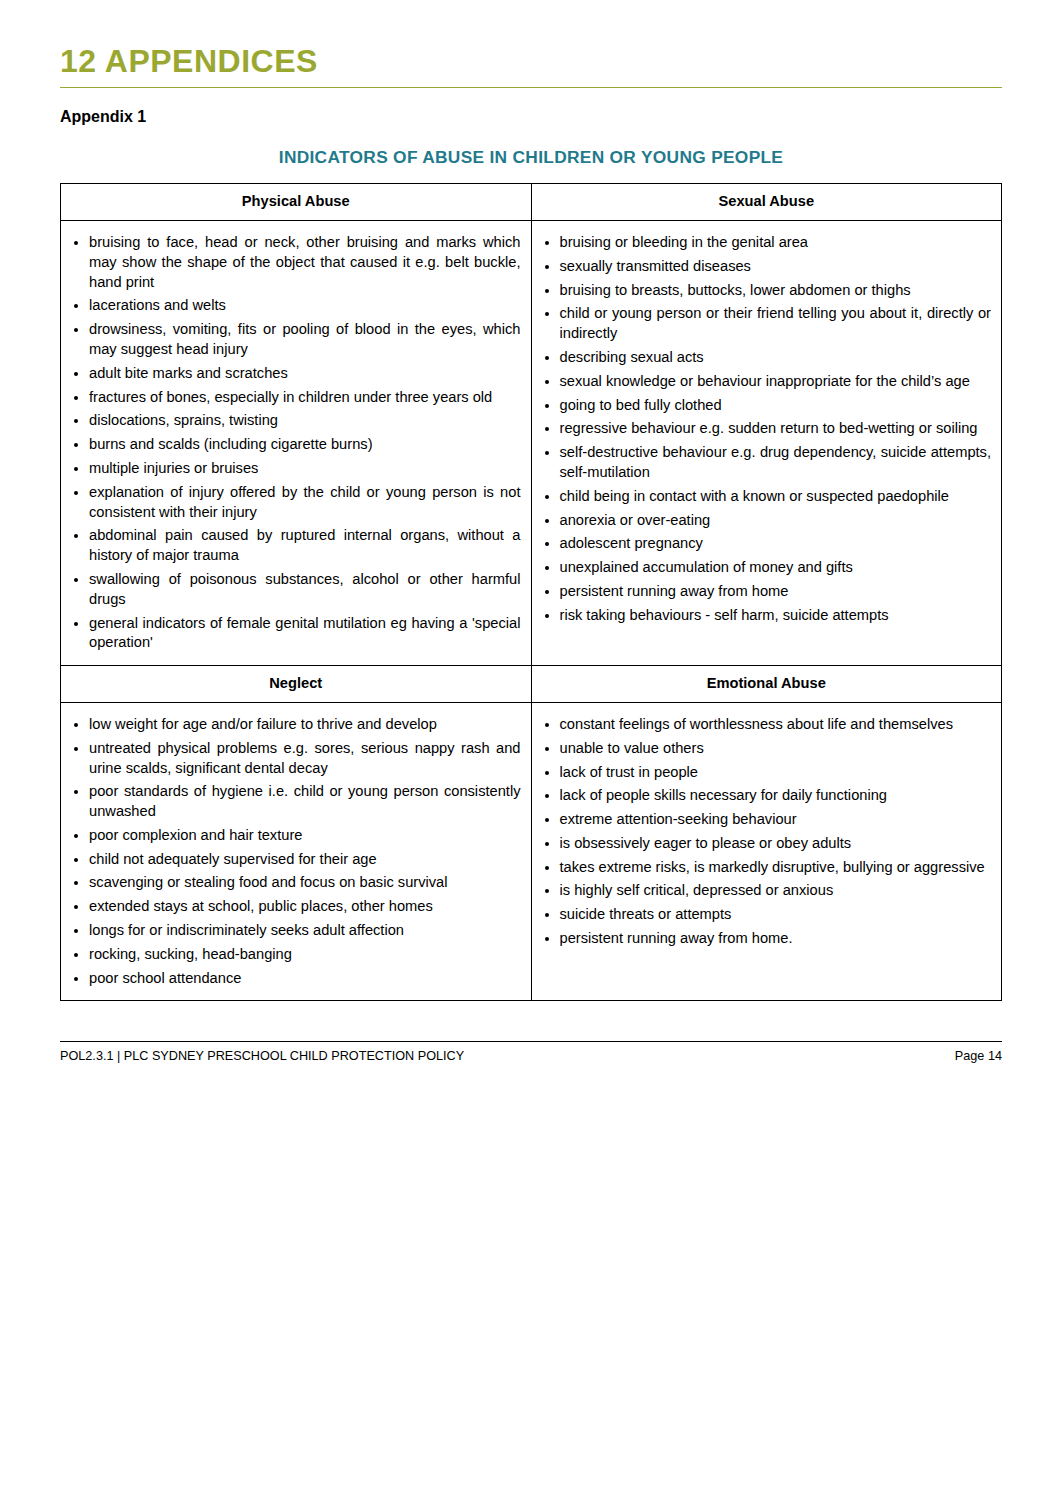12 APPENDICES
Appendix 1
INDICATORS OF ABUSE IN CHILDREN OR YOUNG PEOPLE
| Physical Abuse | Sexual Abuse |
| --- | --- |
| bruising to face, head or neck, other bruising and marks which may show the shape of the object that caused it e.g. belt buckle, hand print lacerations and welts drowsiness, vomiting, fits or pooling of blood in the eyes, which may suggest head injury adult bite marks and scratches fractures of bones, especially in children under three years old dislocations, sprains, twisting burns and scalds (including cigarette burns) multiple injuries or bruises explanation of injury offered by the child or young person is not consistent with their injury abdominal pain caused by ruptured internal organs, without a history of major trauma swallowing of poisonous substances, alcohol or other harmful drugs general indicators of female genital mutilation eg having a 'special operation' | bruising or bleeding in the genital area sexually transmitted diseases bruising to breasts, buttocks, lower abdomen or thighs child or young person or their friend telling you about it, directly or indirectly describing sexual acts sexual knowledge or behaviour inappropriate for the child’s age going to bed fully clothed regressive behaviour e.g. sudden return to bed-wetting or soiling self-destructive behaviour e.g. drug dependency, suicide attempts, self-mutilation child being in contact with a known or suspected paedophile anorexia or over-eating adolescent pregnancy unexplained accumulation of money and gifts persistent running away from home risk taking behaviours - self harm, suicide attempts |
| Neglect | Emotional Abuse |
| low weight for age and/or failure to thrive and develop untreated physical problems e.g. sores, serious nappy rash and urine scalds, significant dental decay poor standards of hygiene i.e. child or young person consistently unwashed poor complexion and hair texture child not adequately supervised for their age scavenging or stealing food and focus on basic survival extended stays at school, public places, other homes longs for or indiscriminately seeks adult affection rocking, sucking, head-banging poor school attendance | constant feelings of worthlessness about life and themselves unable to value others lack of trust in people lack of people skills necessary for daily functioning extreme attention-seeking behaviour is obsessively eager to please or obey adults takes extreme risks, is markedly disruptive, bullying or aggressive is highly self critical, depressed or anxious suicide threats or attempts persistent running away from home. |
POL2.3.1 | PLC SYDNEY PRESCHOOL CHILD PROTECTION POLICY Page 14